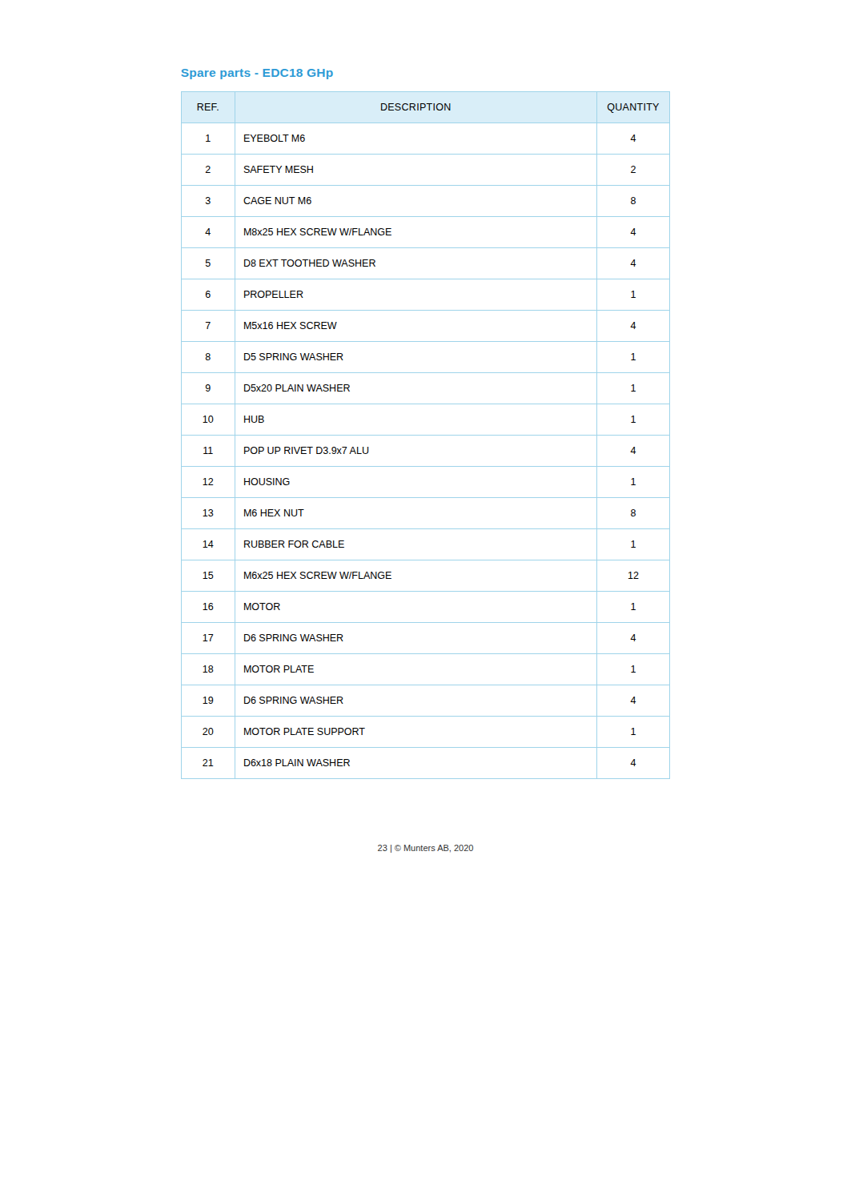Spare parts - EDC18 GHp
| REF. | DESCRIPTION | QUANTITY |
| --- | --- | --- |
| 1 | EYEBOLT M6 | 4 |
| 2 | SAFETY MESH | 2 |
| 3 | CAGE NUT M6 | 8 |
| 4 | M8x25 HEX SCREW W/FLANGE | 4 |
| 5 | D8 EXT TOOTHED WASHER | 4 |
| 6 | PROPELLER | 1 |
| 7 | M5x16 HEX SCREW | 4 |
| 8 | D5 SPRING WASHER | 1 |
| 9 | D5x20 PLAIN WASHER | 1 |
| 10 | HUB | 1 |
| 11 | POP UP RIVET D3.9x7 ALU | 4 |
| 12 | HOUSING | 1 |
| 13 | M6 HEX NUT | 8 |
| 14 | RUBBER FOR CABLE | 1 |
| 15 | M6x25 HEX SCREW W/FLANGE | 12 |
| 16 | MOTOR | 1 |
| 17 | D6 SPRING WASHER | 4 |
| 18 | MOTOR PLATE | 1 |
| 19 | D6 SPRING WASHER | 4 |
| 20 | MOTOR PLATE SUPPORT | 1 |
| 21 | D6x18 PLAIN WASHER | 4 |
23 | © Munters AB, 2020